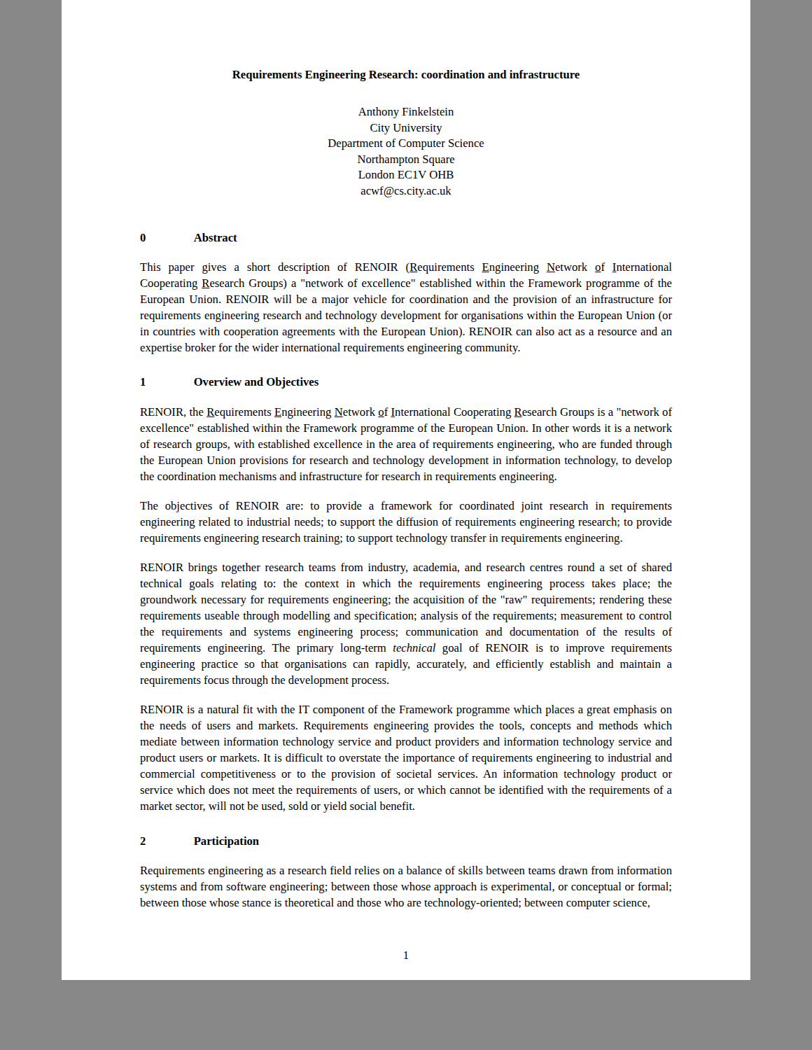Requirements Engineering Research: coordination and infrastructure
Anthony Finkelstein City University Department of Computer Science Northampton Square London EC1V OHB acwf@cs.city.ac.uk
0 Abstract
This paper gives a short description of RENOIR (Requirements Engineering Network of International Cooperating Research Groups) a "network of excellence" established within the Framework programme of the European Union. RENOIR will be a major vehicle for coordination and the provision of an infrastructure for requirements engineering research and technology development for organisations within the European Union (or in countries with cooperation agreements with the European Union). RENOIR can also act as a resource and an expertise broker for the wider international requirements engineering community.
1 Overview and Objectives
RENOIR, the Requirements Engineering Network of International Cooperating Research Groups is a "network of excellence" established within the Framework programme of the European Union. In other words it is a network of research groups, with established excellence in the area of requirements engineering, who are funded through the European Union provisions for research and technology development in information technology, to develop the coordination mechanisms and infrastructure for research in requirements engineering.
The objectives of RENOIR are: to provide a framework for coordinated joint research in requirements engineering related to industrial needs; to support the diffusion of requirements engineering research; to provide requirements engineering research training; to support technology transfer in requirements engineering.
RENOIR brings together research teams from industry, academia, and research centres round a set of shared technical goals relating to: the context in which the requirements engineering process takes place; the groundwork necessary for requirements engineering; the acquisition of the "raw" requirements; rendering these requirements useable through modelling and specification; analysis of the requirements; measurement to control the requirements and systems engineering process; communication and documentation of the results of requirements engineering. The primary long-term technical goal of RENOIR is to improve requirements engineering practice so that organisations can rapidly, accurately, and efficiently establish and maintain a requirements focus through the development process.
RENOIR is a natural fit with the IT component of the Framework programme which places a great emphasis on the needs of users and markets. Requirements engineering provides the tools, concepts and methods which mediate between information technology service and product providers and information technology service and product users or markets. It is difficult to overstate the importance of requirements engineering to industrial and commercial competitiveness or to the provision of societal services. An information technology product or service which does not meet the requirements of users, or which cannot be identified with the requirements of a market sector, will not be used, sold or yield social benefit.
2 Participation
Requirements engineering as a research field relies on a balance of skills between teams drawn from information systems and from software engineering; between those whose approach is experimental, or conceptual or formal; between those whose stance is theoretical and those who are technology-oriented; between computer science,
1